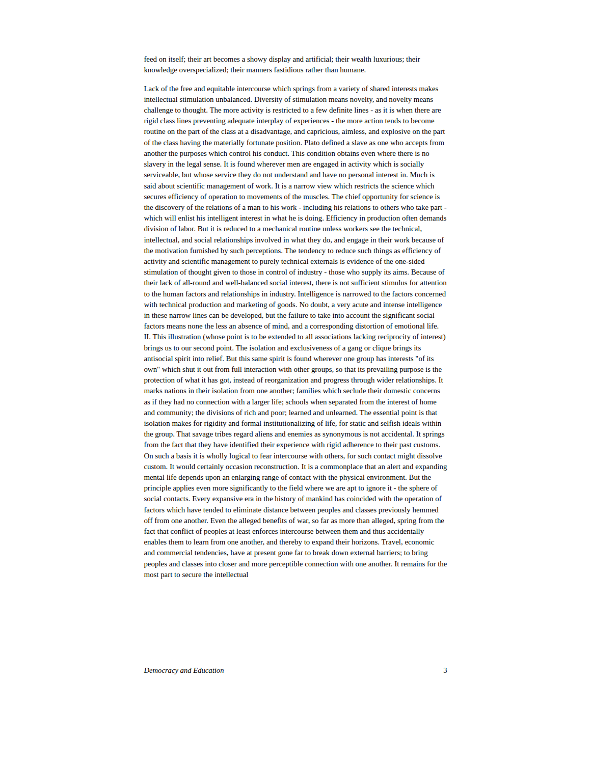feed on itself; their art becomes a showy display and artificial; their wealth luxurious; their knowledge overspecialized; their manners fastidious rather than humane.
Lack of the free and equitable intercourse which springs from a variety of shared interests makes intellectual stimulation unbalanced. Diversity of stimulation means novelty, and novelty means challenge to thought. The more activity is restricted to a few definite lines - as it is when there are rigid class lines preventing adequate interplay of experiences - the more action tends to become routine on the part of the class at a disadvantage, and capricious, aimless, and explosive on the part of the class having the materially fortunate position. Plato defined a slave as one who accepts from another the purposes which control his conduct. This condition obtains even where there is no slavery in the legal sense. It is found wherever men are engaged in activity which is socially serviceable, but whose service they do not understand and have no personal interest in. Much is said about scientific management of work. It is a narrow view which restricts the science which secures efficiency of operation to movements of the muscles. The chief opportunity for science is the discovery of the relations of a man to his work - including his relations to others who take part - which will enlist his intelligent interest in what he is doing. Efficiency in production often demands division of labor. But it is reduced to a mechanical routine unless workers see the technical, intellectual, and social relationships involved in what they do, and engage in their work because of the motivation furnished by such perceptions. The tendency to reduce such things as efficiency of activity and scientific management to purely technical externals is evidence of the one-sided stimulation of thought given to those in control of industry - those who supply its aims. Because of their lack of all-round and well-balanced social interest, there is not sufficient stimulus for attention to the human factors and relationships in industry. Intelligence is narrowed to the factors concerned with technical production and marketing of goods. No doubt, a very acute and intense intelligence in these narrow lines can be developed, but the failure to take into account the significant social factors means none the less an absence of mind, and a corresponding distortion of emotional life. II. This illustration (whose point is to be extended to all associations lacking reciprocity of interest) brings us to our second point. The isolation and exclusiveness of a gang or clique brings its antisocial spirit into relief. But this same spirit is found wherever one group has interests "of its own" which shut it out from full interaction with other groups, so that its prevailing purpose is the protection of what it has got, instead of reorganization and progress through wider relationships. It marks nations in their isolation from one another; families which seclude their domestic concerns as if they had no connection with a larger life; schools when separated from the interest of home and community; the divisions of rich and poor; learned and unlearned. The essential point is that isolation makes for rigidity and formal institutionalizing of life, for static and selfish ideals within the group. That savage tribes regard aliens and enemies as synonymous is not accidental. It springs from the fact that they have identified their experience with rigid adherence to their past customs. On such a basis it is wholly logical to fear intercourse with others, for such contact might dissolve custom. It would certainly occasion reconstruction. It is a commonplace that an alert and expanding mental life depends upon an enlarging range of contact with the physical environment. But the principle applies even more significantly to the field where we are apt to ignore it - the sphere of social contacts. Every expansive era in the history of mankind has coincided with the operation of factors which have tended to eliminate distance between peoples and classes previously hemmed off from one another. Even the alleged benefits of war, so far as more than alleged, spring from the fact that conflict of peoples at least enforces intercourse between them and thus accidentally enables them to learn from one another, and thereby to expand their horizons. Travel, economic and commercial tendencies, have at present gone far to break down external barriers; to bring peoples and classes into closer and more perceptible connection with one another. It remains for the most part to secure the intellectual
Democracy and Education 3